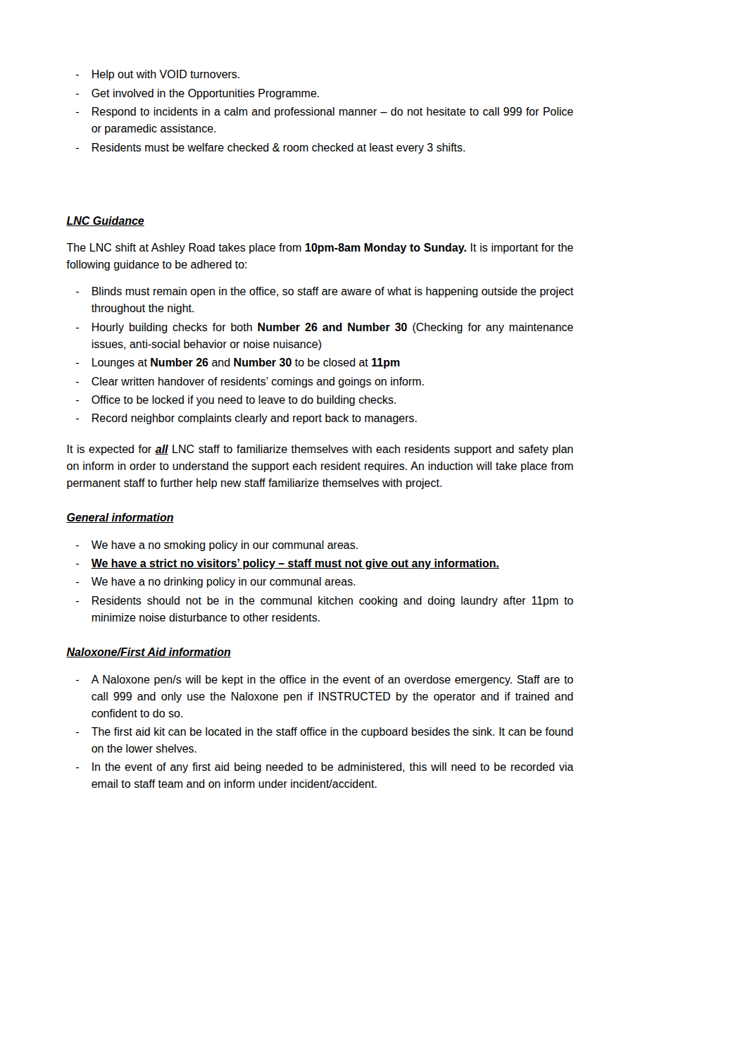Help out with VOID turnovers.
Get involved in the Opportunities Programme.
Respond to incidents in a calm and professional manner – do not hesitate to call 999 for Police or paramedic assistance.
Residents must be welfare checked & room checked at least every 3 shifts.
LNC Guidance
The LNC shift at Ashley Road takes place from 10pm-8am Monday to Sunday. It is important for the following guidance to be adhered to:
Blinds must remain open in the office, so staff are aware of what is happening outside the project throughout the night.
Hourly building checks for both Number 26 and Number 30 (Checking for any maintenance issues, anti-social behavior or noise nuisance)
Lounges at Number 26 and Number 30 to be closed at 11pm
Clear written handover of residents’ comings and goings on inform.
Office to be locked if you need to leave to do building checks.
Record neighbor complaints clearly and report back to managers.
It is expected for all LNC staff to familiarize themselves with each residents support and safety plan on inform in order to understand the support each resident requires. An induction will take place from permanent staff to further help new staff familiarize themselves with project.
General information
We have a no smoking policy in our communal areas.
We have a strict no visitors’ policy – staff must not give out any information.
We have a no drinking policy in our communal areas.
Residents should not be in the communal kitchen cooking and doing laundry after 11pm to minimize noise disturbance to other residents.
Naloxone/First Aid information
A Naloxone pen/s will be kept in the office in the event of an overdose emergency. Staff are to call 999 and only use the Naloxone pen if INSTRUCTED by the operator and if trained and confident to do so.
The first aid kit can be located in the staff office in the cupboard besides the sink. It can be found on the lower shelves.
In the event of any first aid being needed to be administered, this will need to be recorded via email to staff team and on inform under incident/accident.